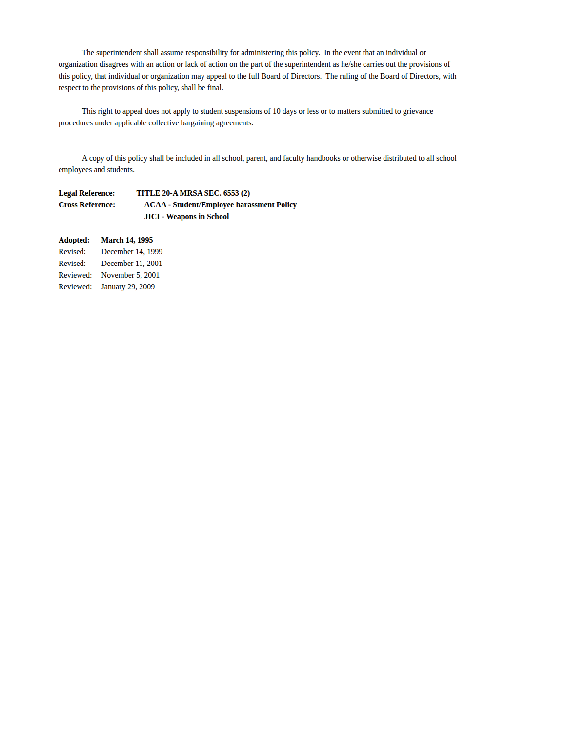The superintendent shall assume responsibility for administering this policy. In the event that an individual or organization disagrees with an action or lack of action on the part of the superintendent as he/she carries out the provisions of this policy, that individual or organization may appeal to the full Board of Directors. The ruling of the Board of Directors, with respect to the provisions of this policy, shall be final.
This right to appeal does not apply to student suspensions of 10 days or less or to matters submitted to grievance procedures under applicable collective bargaining agreements.
A copy of this policy shall be included in all school, parent, and faculty handbooks or otherwise distributed to all school employees and students.
| Legal Reference: | TITLE 20-A MRSA SEC. 6553 (2) |
| Cross Reference: | ACAA - Student/Employee harassment Policy |
| | JICI - Weapons in School |
| Adopted: | March 14, 1995 |
| Revised: | December 14, 1999 |
| Revised: | December 11, 2001 |
| Reviewed: | November 5, 2001 |
| Reviewed: | January 29, 2009 |